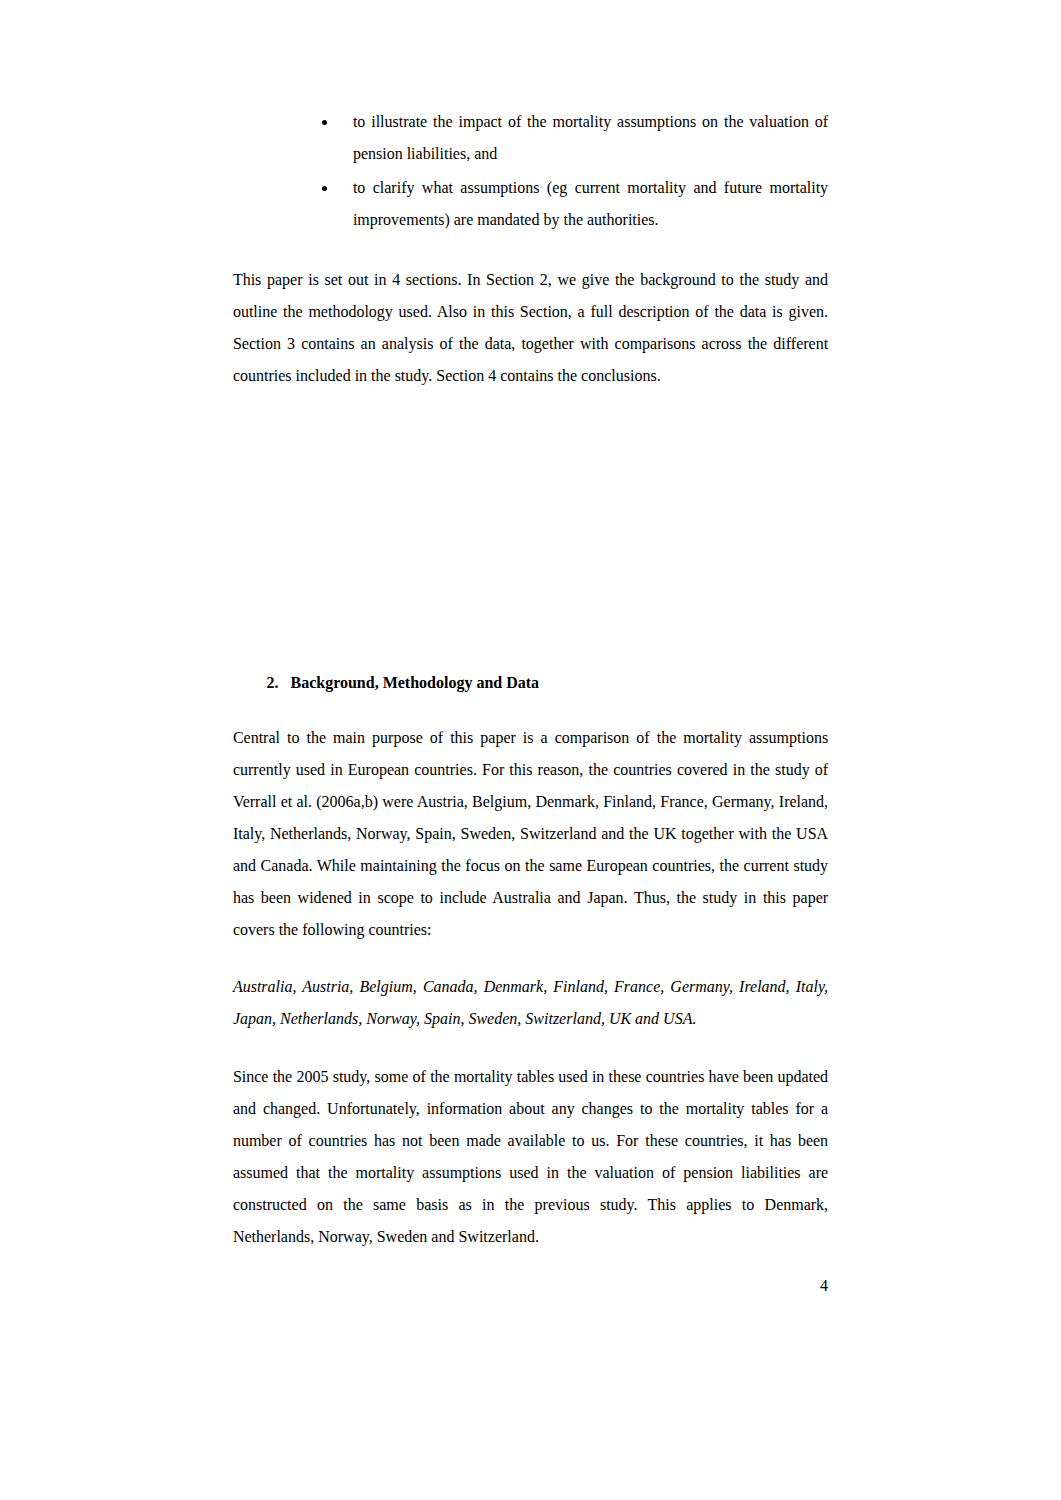to illustrate the impact of the mortality assumptions on the valuation of pension liabilities, and
to clarify what assumptions (eg current mortality and future mortality improvements) are mandated by the authorities.
This paper is set out in 4 sections. In Section 2, we give the background to the study and outline the methodology used. Also in this Section, a full description of the data is given. Section 3 contains an analysis of the data, together with comparisons across the different countries included in the study. Section 4 contains the conclusions.
2. Background, Methodology and Data
Central to the main purpose of this paper is a comparison of the mortality assumptions currently used in European countries. For this reason, the countries covered in the study of Verrall et al. (2006a,b) were Austria, Belgium, Denmark, Finland, France, Germany, Ireland, Italy, Netherlands, Norway, Spain, Sweden, Switzerland and the UK together with the USA and Canada. While maintaining the focus on the same European countries, the current study has been widened in scope to include Australia and Japan. Thus, the study in this paper covers the following countries:
Australia, Austria, Belgium, Canada, Denmark, Finland, France, Germany, Ireland, Italy, Japan, Netherlands, Norway, Spain, Sweden, Switzerland, UK and USA.
Since the 2005 study, some of the mortality tables used in these countries have been updated and changed. Unfortunately, information about any changes to the mortality tables for a number of countries has not been made available to us. For these countries, it has been assumed that the mortality assumptions used in the valuation of pension liabilities are constructed on the same basis as in the previous study. This applies to Denmark, Netherlands, Norway, Sweden and Switzerland.
4